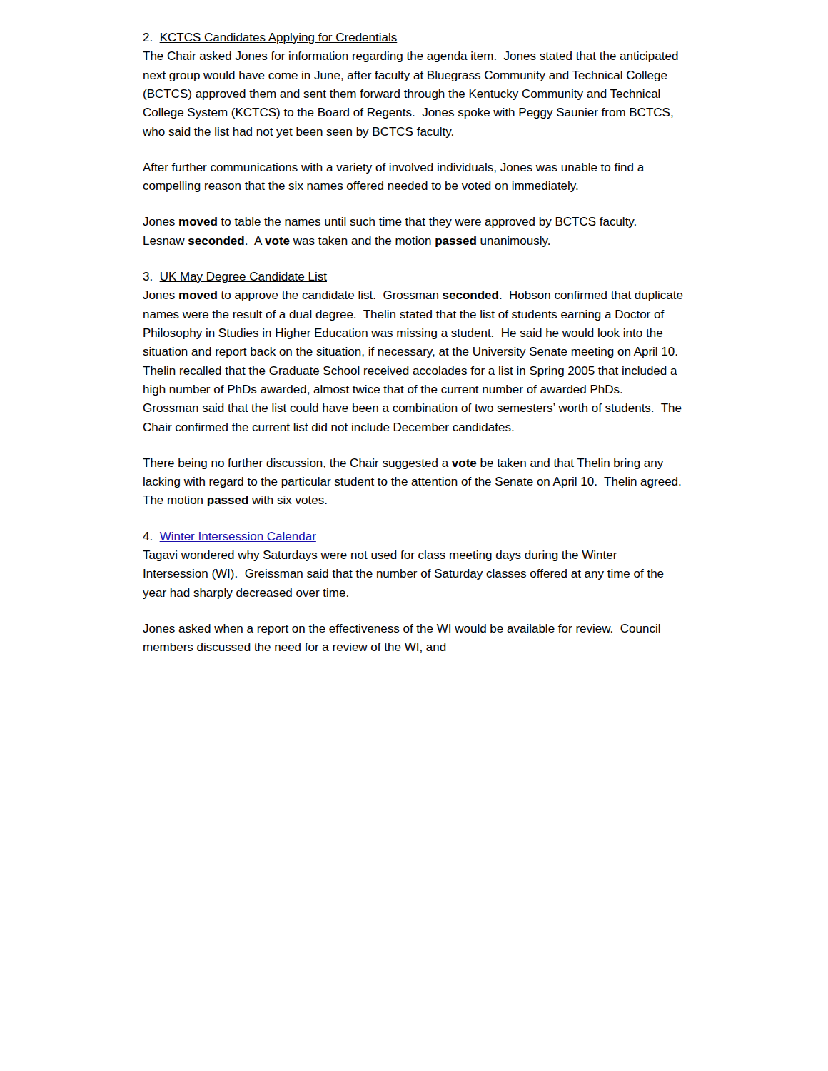2. KCTCS Candidates Applying for Credentials
The Chair asked Jones for information regarding the agenda item. Jones stated that the anticipated next group would have come in June, after faculty at Bluegrass Community and Technical College (BCTCS) approved them and sent them forward through the Kentucky Community and Technical College System (KCTCS) to the Board of Regents. Jones spoke with Peggy Saunier from BCTCS, who said the list had not yet been seen by BCTCS faculty.
After further communications with a variety of involved individuals, Jones was unable to find a compelling reason that the six names offered needed to be voted on immediately.
Jones moved to table the names until such time that they were approved by BCTCS faculty. Lesnaw seconded. A vote was taken and the motion passed unanimously.
3. UK May Degree Candidate List
Jones moved to approve the candidate list. Grossman seconded. Hobson confirmed that duplicate names were the result of a dual degree. Thelin stated that the list of students earning a Doctor of Philosophy in Studies in Higher Education was missing a student. He said he would look into the situation and report back on the situation, if necessary, at the University Senate meeting on April 10. Thelin recalled that the Graduate School received accolades for a list in Spring 2005 that included a high number of PhDs awarded, almost twice that of the current number of awarded PhDs. Grossman said that the list could have been a combination of two semesters’ worth of students. The Chair confirmed the current list did not include December candidates.
There being no further discussion, the Chair suggested a vote be taken and that Thelin bring any lacking with regard to the particular student to the attention of the Senate on April 10. Thelin agreed. The motion passed with six votes.
4. Winter Intersession Calendar
Tagavi wondered why Saturdays were not used for class meeting days during the Winter Intersession (WI). Greissman said that the number of Saturday classes offered at any time of the year had sharply decreased over time.
Jones asked when a report on the effectiveness of the WI would be available for review. Council members discussed the need for a review of the WI, and